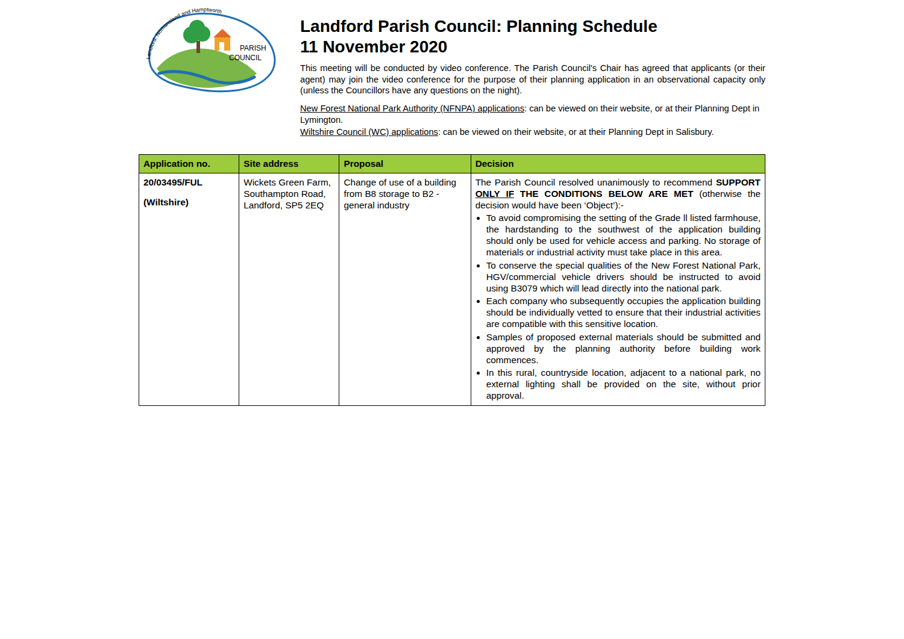Landford, Nomansland and Hamptworth PARISH COUNCIL
Landford Parish Council: Planning Schedule
11 November 2020
This meeting will be conducted by video conference. The Parish Council's Chair has agreed that applicants (or their agent) may join the video conference for the purpose of their planning application in an observational capacity only (unless the Councillors have any questions on the night).
New Forest National Park Authority (NFNPA) applications: can be viewed on their website, or at their Planning Dept in Lymington.
Wiltshire Council (WC) applications: can be viewed on their website, or at their Planning Dept in Salisbury.
| Application no. | Site address | Proposal | Decision |
| --- | --- | --- | --- |
| 20/03495/FUL (Wiltshire) | Wickets Green Farm, Southampton Road, Landford, SP5 2EQ | Change of use of a building from B8 storage to B2 - general industry | The Parish Council resolved unanimously to recommend SUPPORT ONLY IF THE CONDITIONS BELOW ARE MET (otherwise the decision would have been ‘Object’):- To avoid compromising the setting of the Grade ll listed farmhouse, the hardstanding to the southwest of the application building should only be used for vehicle access and parking. No storage of materials or industrial activity must take place in this area. To conserve the special qualities of the New Forest National Park, HGV/commercial vehicle drivers should be instructed to avoid using B3079 which will lead directly into the national park. Each company who subsequently occupies the application building should be individually vetted to ensure that their industrial activities are compatible with this sensitive location. Samples of proposed external materials should be submitted and approved by the planning authority before building work commences. In this rural, countryside location, adjacent to a national park, no external lighting shall be provided on the site, without prior approval. |